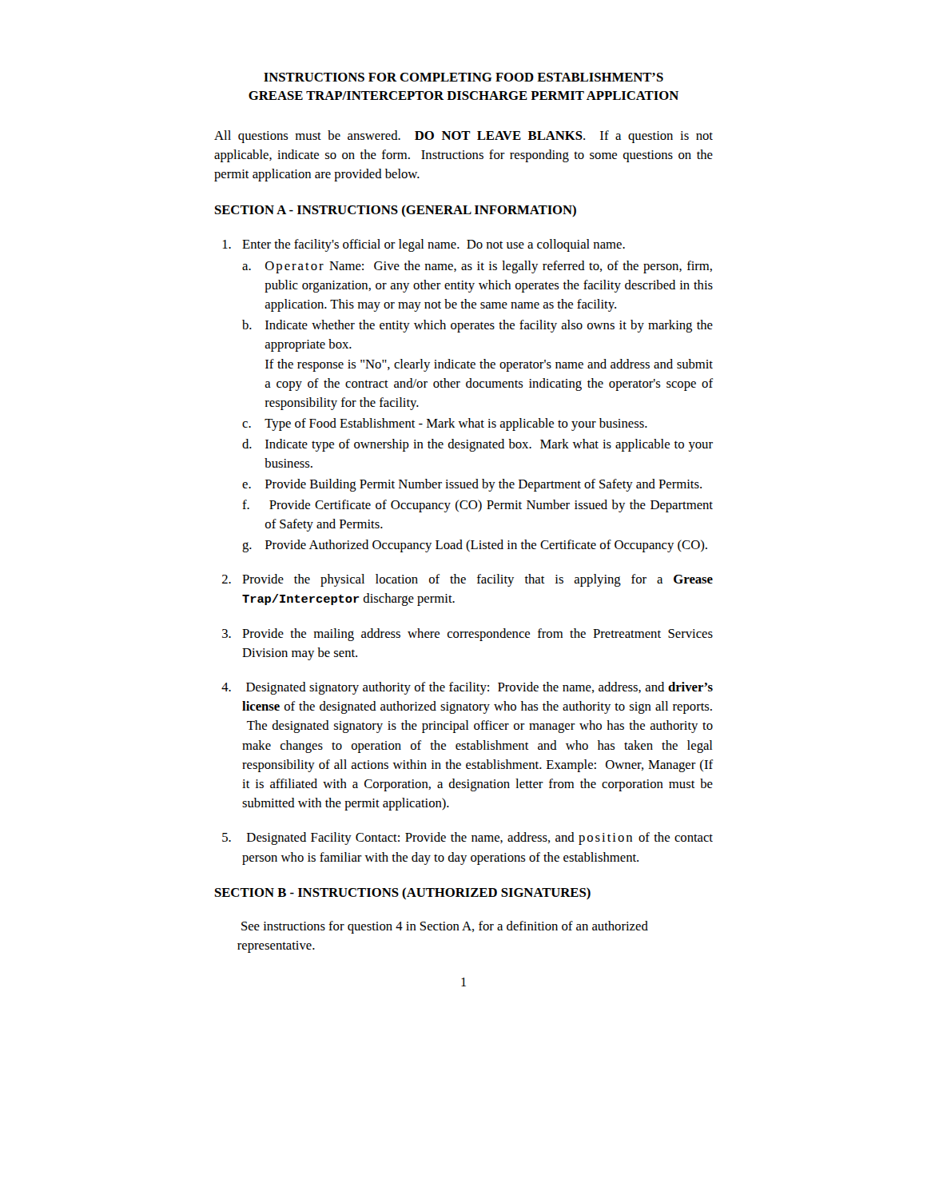Instructions for Completing Food Establishment’s Grease Trap/Interceptor Discharge Permit Application
All questions must be answered. DO NOT LEAVE BLANKS. If a question is not applicable, indicate so on the form. Instructions for responding to some questions on the permit application are provided below.
SECTION A - INSTRUCTIONS (GENERAL INFORMATION)
Enter the facility's official or legal name. Do not use a colloquial name.
Operator Name: Give the name, as it is legally referred to, of the person, firm, public organization, or any other entity which operates the facility described in this application. This may or may not be the same name as the facility.
Indicate whether the entity which operates the facility also owns it by marking the appropriate box.
If the response is "No", clearly indicate the operator's name and address and submit a copy of the contract and/or other documents indicating the operator's scope of responsibility for the facility.
Type of Food Establishment - Mark what is applicable to your business.
Indicate type of ownership in the designated box. Mark what is applicable to your business.
Provide Building Permit Number issued by the Department of Safety and Permits.
Provide Certificate of Occupancy (CO) Permit Number issued by the Department of Safety and Permits.
Provide Authorized Occupancy Load (Listed in the Certificate of Occupancy (CO).
Provide the physical location of the facility that is applying for a Grease Trap/Interceptor discharge permit.
Provide the mailing address where correspondence from the Pretreatment Services Division may be sent.
Designated signatory authority of the facility: Provide the name, address, and driver’s license of the designated authorized signatory who has the authority to sign all reports. The designated signatory is the principal officer or manager who has the authority to make changes to operation of the establishment and who has taken the legal responsibility of all actions within in the establishment. Example: Owner, Manager (If it is affiliated with a Corporation, a designation letter from the corporation must be submitted with the permit application).
Designated Facility Contact: Provide the name, address, and position of the contact person who is familiar with the day to day operations of the establishment.
SECTION B - INSTRUCTIONS (AUTHORIZED SIGNATURES)
See instructions for question 4 in Section A, for a definition of an authorized representative.
1